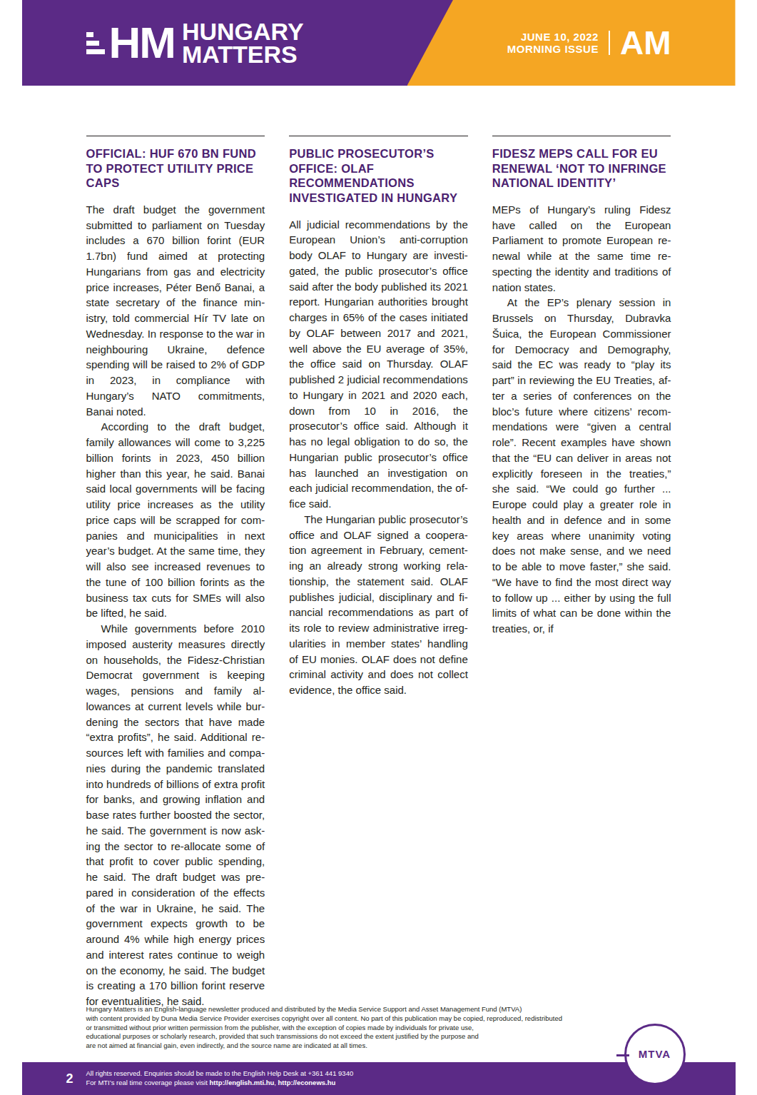HM
HUNGARY
MATTERS
JUNE 10, 2022
MORNING ISSUE
AM
Official: HUF 670 bn fund to protect utility price caps
The draft budget the government submitted to parliament on Tuesday includes a 670 billion forint (EUR 1.7bn) fund aimed at protecting Hungarians from gas and electricity price increases, Péter Benő Banai, a state secretary of the finance ministry, told commercial Hír TV late on Wednesday. In response to the war in neighbouring Ukraine, defence spending will be raised to 2% of GDP in 2023, in compliance with Hungary’s NATO commitments, Banai noted.
According to the draft budget, family allowances will come to 3,225 billion forints in 2023, 450 billion higher than this year, he said. Banai said local governments will be facing utility price increases as the utility price caps will be scrapped for companies and municipalities in next year’s budget. At the same time, they will also see increased revenues to the tune of 100 billion forints as the business tax cuts for SMEs will also be lifted, he said.
While governments before 2010 imposed austerity measures directly on households, the Fidesz-Christian Democrat government is keeping wages, pensions and family allowances at current levels while burdening the sectors that have made “extra profits”, he said. Additional resources left with families and companies during the pandemic translated into hundreds of billions of extra profit for banks, and growing inflation and base rates further boosted the sector, he said. The government is now asking the sector to re-allocate some of that profit to cover public spending, he said. The draft budget was prepared in consideration of the effects of the war in Ukraine, he said. The government expects growth to be around 4% while high energy prices and interest rates continue to weigh on the economy, he said. The budget is creating a 170 billion forint reserve for eventualities, he said.
Public prosecutor’s office: OLAF recommendations investigated in Hungary
All judicial recommendations by the European Union’s anti-corruption body OLAF to Hungary are investigated, the public prosecutor’s office said after the body published its 2021 report. Hungarian authorities brought charges in 65% of the cases initiated by OLAF between 2017 and 2021, well above the EU average of 35%, the office said on Thursday. OLAF published 2 judicial recommendations to Hungary in 2021 and 2020 each, down from 10 in 2016, the prosecutor’s office said. Although it has no legal obligation to do so, the Hungarian public prosecutor’s office has launched an investigation on each judicial recommendation, the office said.
The Hungarian public prosecutor’s office and OLAF signed a cooperation agreement in February, cementing an already strong working relationship, the statement said. OLAF publishes judicial, disciplinary and financial recommendations as part of its role to review administrative irregularities in member states’ handling of EU monies. OLAF does not define criminal activity and does not collect evidence, the office said.
Fidesz MEPs call for EU renewal ‘not to infringe national identity’
MEPs of Hungary’s ruling Fidesz have called on the European Parliament to promote European renewal while at the same time respecting the identity and traditions of nation states.
At the EP’s plenary session in Brussels on Thursday, Dubravka Šuica, the European Commissioner for Democracy and Demography, said the EC was ready to “play its part” in reviewing the EU Treaties, after a series of conferences on the bloc’s future where citizens’ recommendations were “given a central role”. Recent examples have shown that the “EU can deliver in areas not explicitly foreseen in the treaties,” she said. “We could go further ... Europe could play a greater role in health and in defence and in some key areas where unanimity voting does not make sense, and we need to be able to move faster,” she said. “We have to find the most direct way to follow up ... either by using the full limits of what can be done within the treaties, or, if
Hungary Matters is an English-language newsletter produced and distributed by the Media Service Support and Asset Management Fund (MTVA)
with content provided by Duna Media Service Provider exercises copyright over all content. No part of this publication may be copied, reproduced, redistributed
or transmitted without prior written permission from the publisher, with the exception of copies made by individuals for private use,
educational purposes or scholarly research, provided that such transmissions do not exceed the extent justified by the purpose and
are not aimed at financial gain, even indirectly, and the source name are indicated at all times.
2
All rights reserved. Enquiries should be made to the English Help Desk at +361 441 9340
For MTI’s real time coverage please visit http://english.mti.hu, http://econews.hu
MTVA